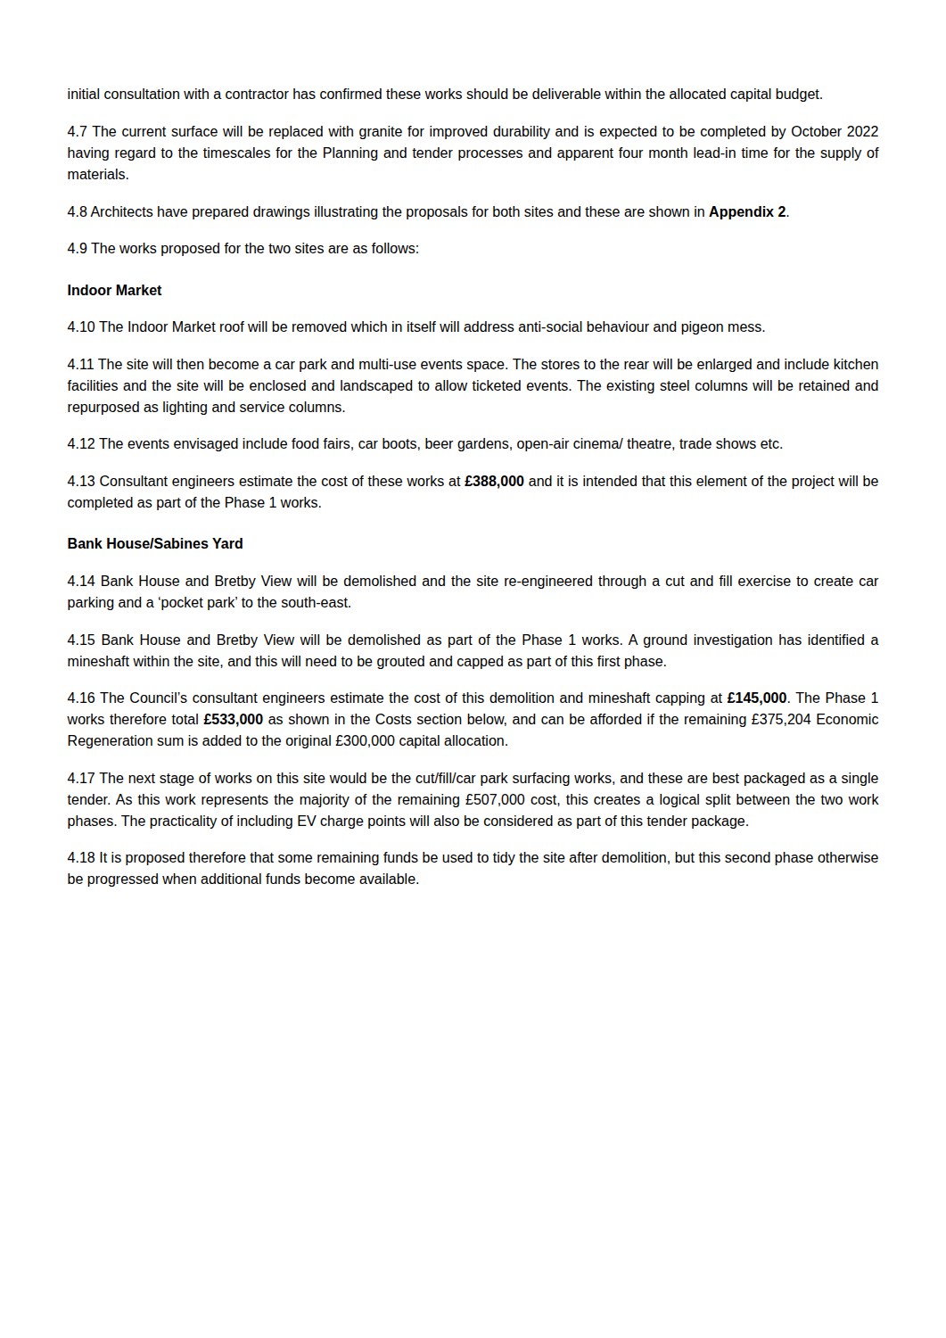initial consultation with a contractor has confirmed these works should be deliverable within the allocated capital budget.
4.7 The current surface will be replaced with granite for improved durability and is expected to be completed by October 2022 having regard to the timescales for the Planning and tender processes and apparent four month lead-in time for the supply of materials.
4.8 Architects have prepared drawings illustrating the proposals for both sites and these are shown in Appendix 2.
4.9 The works proposed for the two sites are as follows:
Indoor Market
4.10 The Indoor Market roof will be removed which in itself will address anti-social behaviour and pigeon mess.
4.11 The site will then become a car park and multi-use events space. The stores to the rear will be enlarged and include kitchen facilities and the site will be enclosed and landscaped to allow ticketed events. The existing steel columns will be retained and repurposed as lighting and service columns.
4.12 The events envisaged include food fairs, car boots, beer gardens, open-air cinema/ theatre, trade shows etc.
4.13 Consultant engineers estimate the cost of these works at £388,000 and it is intended that this element of the project will be completed as part of the Phase 1 works.
Bank House/Sabines Yard
4.14 Bank House and Bretby View will be demolished and the site re-engineered through a cut and fill exercise to create car parking and a ‘pocket park’ to the south-east.
4.15 Bank House and Bretby View will be demolished as part of the Phase 1 works. A ground investigation has identified a mineshaft within the site, and this will need to be grouted and capped as part of this first phase.
4.16 The Council’s consultant engineers estimate the cost of this demolition and mineshaft capping at £145,000. The Phase 1 works therefore total £533,000 as shown in the Costs section below, and can be afforded if the remaining £375,204 Economic Regeneration sum is added to the original £300,000 capital allocation.
4.17 The next stage of works on this site would be the cut/fill/car park surfacing works, and these are best packaged as a single tender. As this work represents the majority of the remaining £507,000 cost, this creates a logical split between the two work phases. The practicality of including EV charge points will also be considered as part of this tender package.
4.18 It is proposed therefore that some remaining funds be used to tidy the site after demolition, but this second phase otherwise be progressed when additional funds become available.